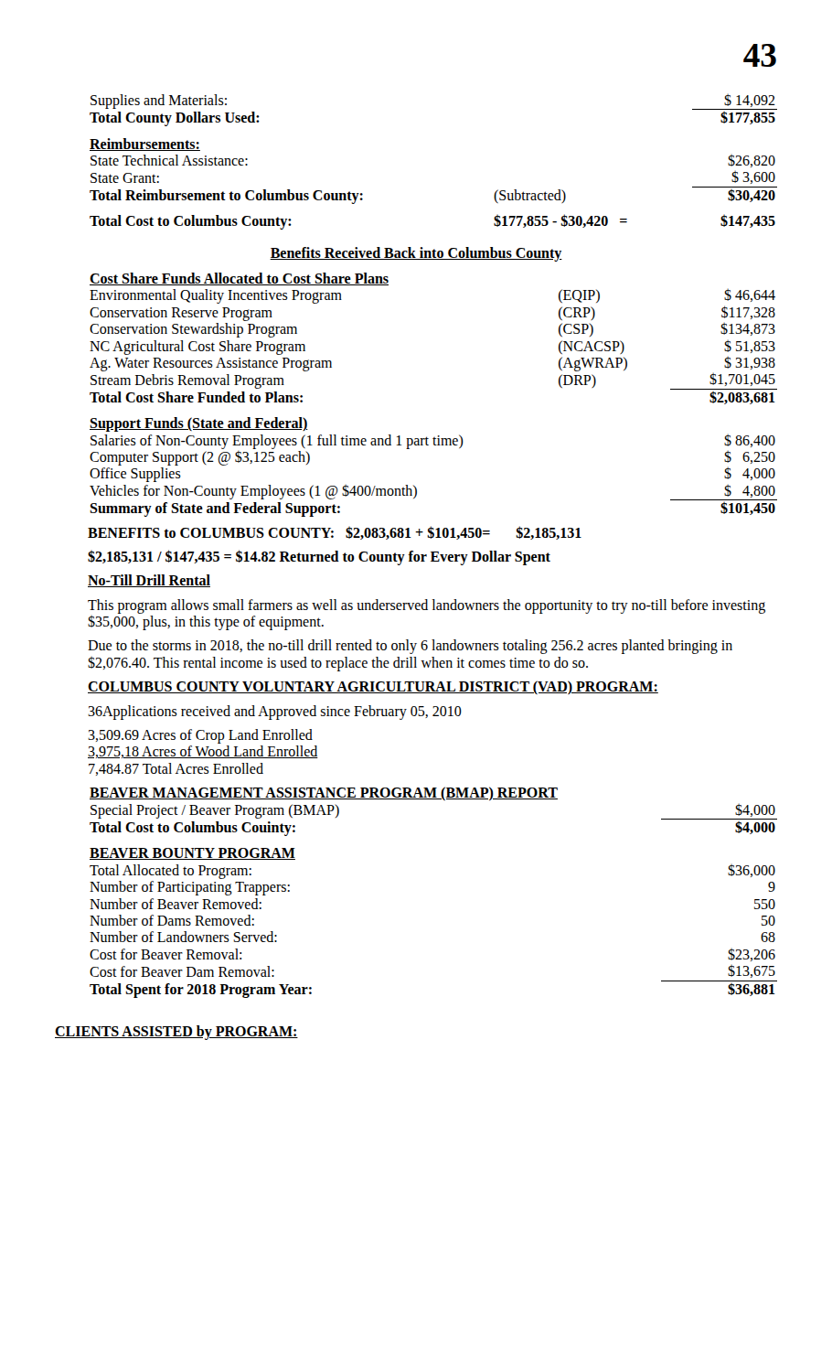43
| Supplies and Materials: | | $ 14,092 |
| Total County Dollars Used: | | $177,855 |
| Reimbursements: | | |
| State Technical Assistance: | | $26,820 |
| State Grant: | | $ 3,600 |
| Total Reimbursement to Columbus County: | (Subtracted) | $30,420 |
| Total Cost to Columbus County: | $177,855 - $30,420 = | $147,435 |
Benefits Received Back into Columbus County
| Cost Share Funds Allocated to Cost Share Plans | | |
| Environmental Quality Incentives Program | (EQIP) | $ 46,644 |
| Conservation Reserve Program | (CRP) | $117,328 |
| Conservation Stewardship Program | (CSP) | $134,873 |
| NC Agricultural Cost Share Program | (NCACSP) | $ 51,853 |
| Ag. Water Resources Assistance Program | (AgWRAP) | $ 31,938 |
| Stream Debris Removal Program | (DRP) | $1,701,045 |
| Total Cost Share Funded to Plans: | | $2,083,681 |
| Support Funds (State and Federal) | | |
| Salaries of Non-County Employees (1 full time and 1 part time) | $ 86,400 |
| Computer Support (2 @ $3,125 each) | $ 6,250 |
| Office Supplies | $ 4,000 |
| Vehicles for Non-County Employees (1 @ $400/month) | $ 4,800 |
| Summary of State and Federal Support: | $101,450 |
BENEFITS to COLUMBUS COUNTY: $2,083,681 + $101,450= $2,185,131
$2,185,131 / $147,435 = $14.82 Returned to County for Every Dollar Spent
No-Till Drill Rental
This program allows small farmers as well as underserved landowners the opportunity to try no-till before investing $35,000, plus, in this type of equipment.
Due to the storms in 2018, the no-till drill rented to only 6 landowners totaling 256.2 acres planted bringing in $2,076.40. This rental income is used to replace the drill when it comes time to do so.
COLUMBUS COUNTY VOLUNTARY AGRICULTURAL DISTRICT (VAD) PROGRAM:
36Applications received and Approved since February 05, 2010
3,509.69 Acres of Crop Land Enrolled
3,975,18 Acres of Wood Land Enrolled
7,484.87 Total Acres Enrolled
| BEAVER MANAGEMENT ASSISTANCE PROGRAM (BMAP) REPORT |
| Special Project / Beaver Program (BMAP) | $4,000 |
| Total Cost to Columbus Couinty: | $4,000 |
| BEAVER BOUNTY PROGRAM |
| Total Allocated to Program: | $36,000 |
| Number of Participating Trappers: | 9 |
| Number of Beaver Removed: | 550 |
| Number of Dams Removed: | 50 |
| Number of Landowners Served: | 68 |
| Cost for Beaver Removal: | $23,206 |
| Cost for Beaver Dam Removal: | $13,675 |
| Total Spent for 2018 Program Year: | $36,881 |
CLIENTS ASSISTED by PROGRAM: